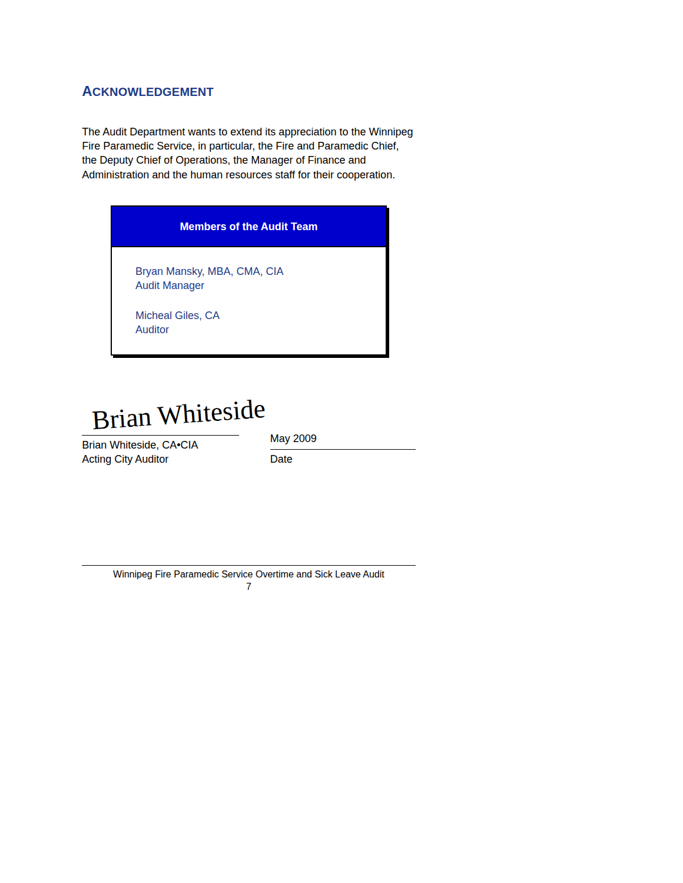ACKNOWLEDGEMENT
The Audit Department wants to extend its appreciation to the Winnipeg Fire Paramedic Service, in particular, the Fire and Paramedic Chief, the Deputy Chief of Operations, the Manager of Finance and Administration and the human resources staff for their cooperation.
Members of the Audit Team
Bryan Mansky, MBA, CMA, CIA
Audit Manager
Micheal Giles, CA
Auditor
Brian Whiteside
Brian Whiteside, CA•CIA
Acting City Auditor
May 2009
Date
Winnipeg Fire Paramedic Service Overtime and Sick Leave Audit
7